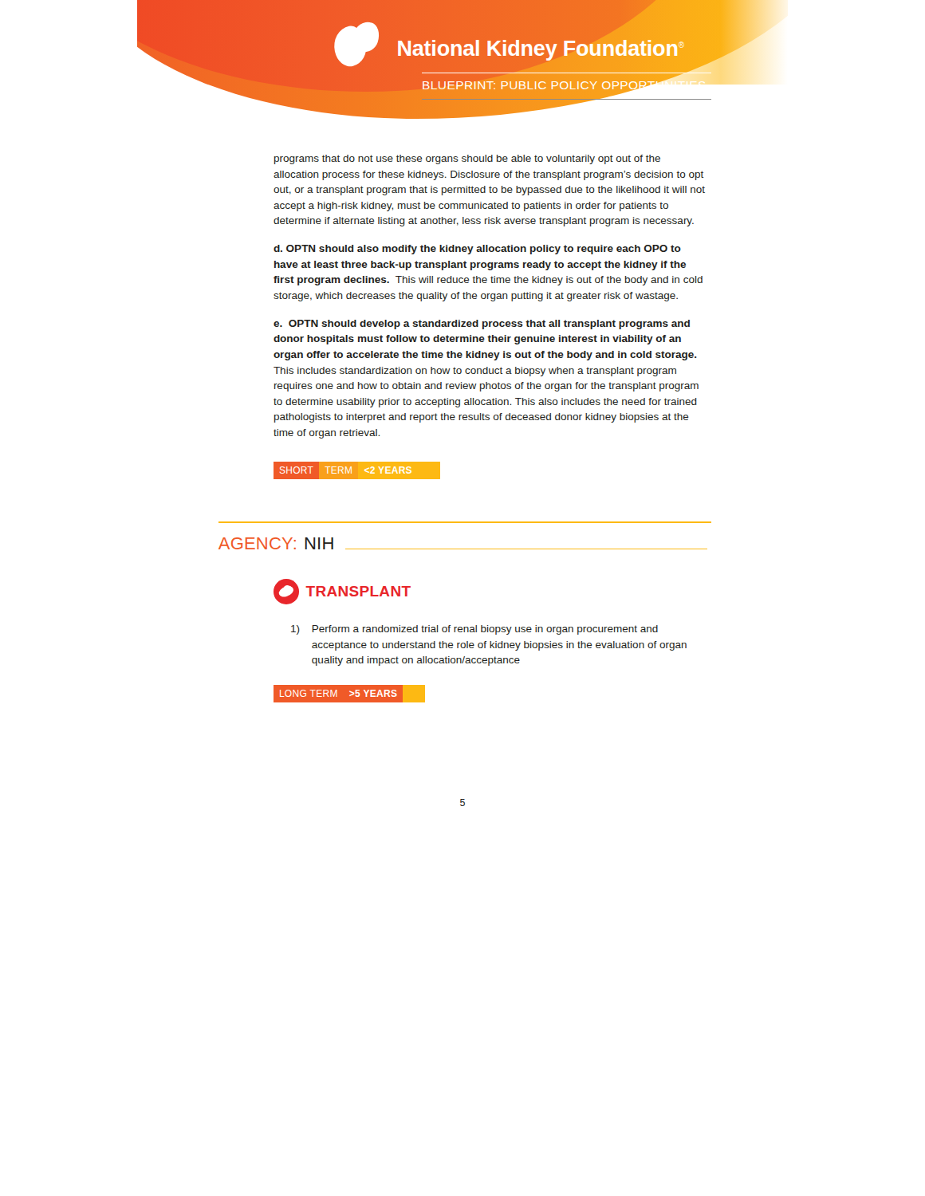National Kidney Foundation®
BLUEPRINT: PUBLIC POLICY OPPORTUNITIES
programs that do not use these organs should be able to voluntarily opt out of the allocation process for these kidneys. Disclosure of the transplant program’s decision to opt out, or a transplant program that is permitted to be bypassed due to the likelihood it will not accept a high-risk kidney, must be communicated to patients in order for patients to determine if alternate listing at another, less risk averse transplant program is necessary.
d. OPTN should also modify the kidney allocation policy to require each OPO to have at least three back-up transplant programs ready to accept the kidney if the first program declines. This will reduce the time the kidney is out of the body and in cold storage, which decreases the quality of the organ putting it at greater risk of wastage.
e. OPTN should develop a standardized process that all transplant programs and donor hospitals must follow to determine their genuine interest in viability of an organ offer to accelerate the time the kidney is out of the body and in cold storage. This includes standardization on how to conduct a biopsy when a transplant program requires one and how to obtain and review photos of the organ for the transplant program to determine usability prior to accepting allocation. This also includes the need for trained pathologists to interpret and report the results of deceased donor kidney biopsies at the time of organ retrieval.
SHORT TERM<2 YEARS
AGENCY: NIH
TRANSPLANT
Perform a randomized trial of renal biopsy use in organ procurement and acceptance to understand the role of kidney biopsies in the evaluation of organ quality and impact on allocation/acceptance
LONG TERM>5 YEARS
5